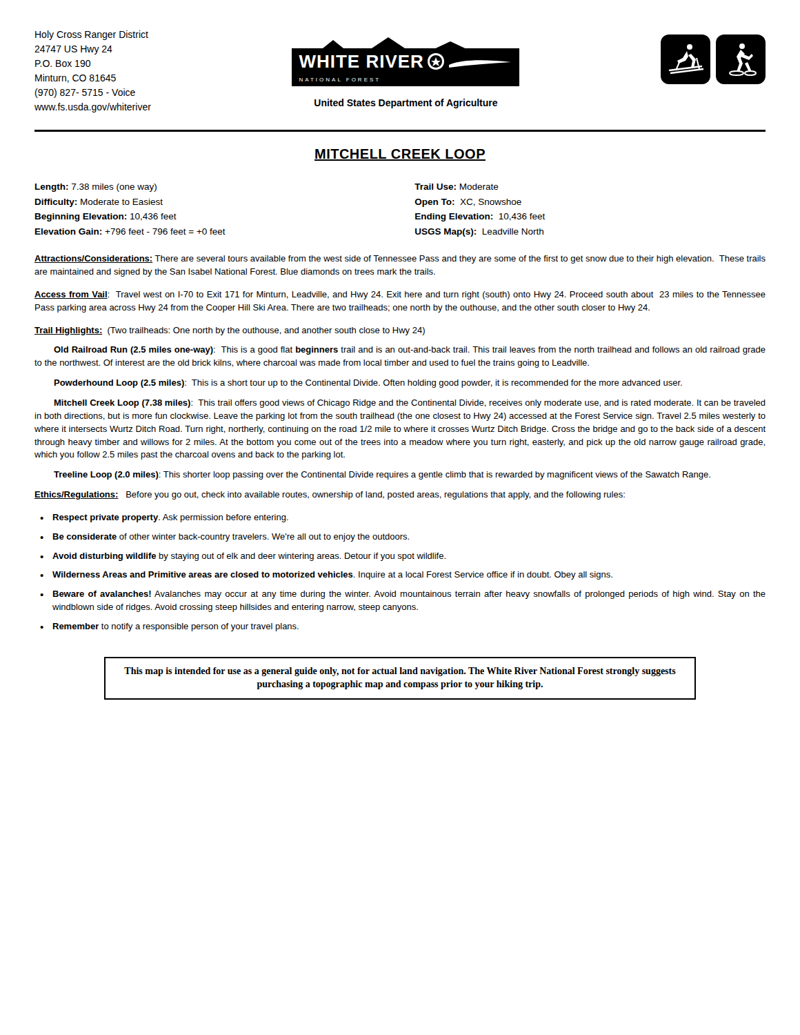Holy Cross Ranger District
24747 US Hwy 24
P.O. Box 190
Minturn, CO 81645
(970) 827- 5715 - Voice www.fs.usda.gov/whiteriver
WHITE RIVER NATIONAL FOREST
United States Department of Agriculture
MITCHELL CREEK LOOP
| Length: 7.38 miles (one way) | Trail Use: Moderate |
| Difficulty: Moderate to Easiest | Open To: XC, Snowshoe |
| Beginning Elevation: 10,436 feet | Ending Elevation: 10,436 feet |
| Elevation Gain: +796 feet - 796 feet = +0 feet | USGS Map(s): Leadville North |
Attractions/Considerations: There are several tours available from the west side of Tennessee Pass and they are some of the first to get snow due to their high elevation. These trails are maintained and signed by the San Isabel National Forest. Blue diamonds on trees mark the trails.
Access from Vail: Travel west on I-70 to Exit 171 for Minturn, Leadville, and Hwy 24. Exit here and turn right (south) onto Hwy 24. Proceed south about 23 miles to the Tennessee Pass parking area across Hwy 24 from the Cooper Hill Ski Area. There are two trailheads; one north by the outhouse, and the other south closer to Hwy 24.
Trail Highlights: (Two trailheads: One north by the outhouse, and another south close to Hwy 24)
Old Railroad Run (2.5 miles one-way): This is a good flat beginners trail and is an out-and-back trail. This trail leaves from the north trailhead and follows an old railroad grade to the northwest. Of interest are the old brick kilns, where charcoal was made from local timber and used to fuel the trains going to Leadville.
Powderhound Loop (2.5 miles): This is a short tour up to the Continental Divide. Often holding good powder, it is recommended for the more advanced user.
Mitchell Creek Loop (7.38 miles): This trail offers good views of Chicago Ridge and the Continental Divide, receives only moderate use, and is rated moderate. It can be traveled in both directions, but is more fun clockwise. Leave the parking lot from the south trailhead (the one closest to Hwy 24) accessed at the Forest Service sign. Travel 2.5 miles westerly to where it intersects Wurtz Ditch Road. Turn right, northerly, continuing on the road 1/2 mile to where it crosses Wurtz Ditch Bridge. Cross the bridge and go to the back side of a descent through heavy timber and willows for 2 miles. At the bottom you come out of the trees into a meadow where you turn right, easterly, and pick up the old narrow gauge railroad grade, which you follow 2.5 miles past the charcoal ovens and back to the parking lot.
Treeline Loop (2.0 miles): This shorter loop passing over the Continental Divide requires a gentle climb that is rewarded by magnificent views of the Sawatch Range.
Ethics/Regulations: Before you go out, check into available routes, ownership of land, posted areas, regulations that apply, and the following rules:
Respect private property. Ask permission before entering.
Be considerate of other winter back-country travelers. We're all out to enjoy the outdoors.
Avoid disturbing wildlife by staying out of elk and deer wintering areas. Detour if you spot wildlife.
Wilderness Areas and Primitive areas are closed to motorized vehicles. Inquire at a local Forest Service office if in doubt. Obey all signs.
Beware of avalanches! Avalanches may occur at any time during the winter. Avoid mountainous terrain after heavy snowfalls of prolonged periods of high wind. Stay on the windblown side of ridges. Avoid crossing steep hillsides and entering narrow, steep canyons.
Remember to notify a responsible person of your travel plans.
This map is intended for use as a general guide only, not for actual land navigation. The White River National Forest strongly suggests purchasing a topographic map and compass prior to your hiking trip.